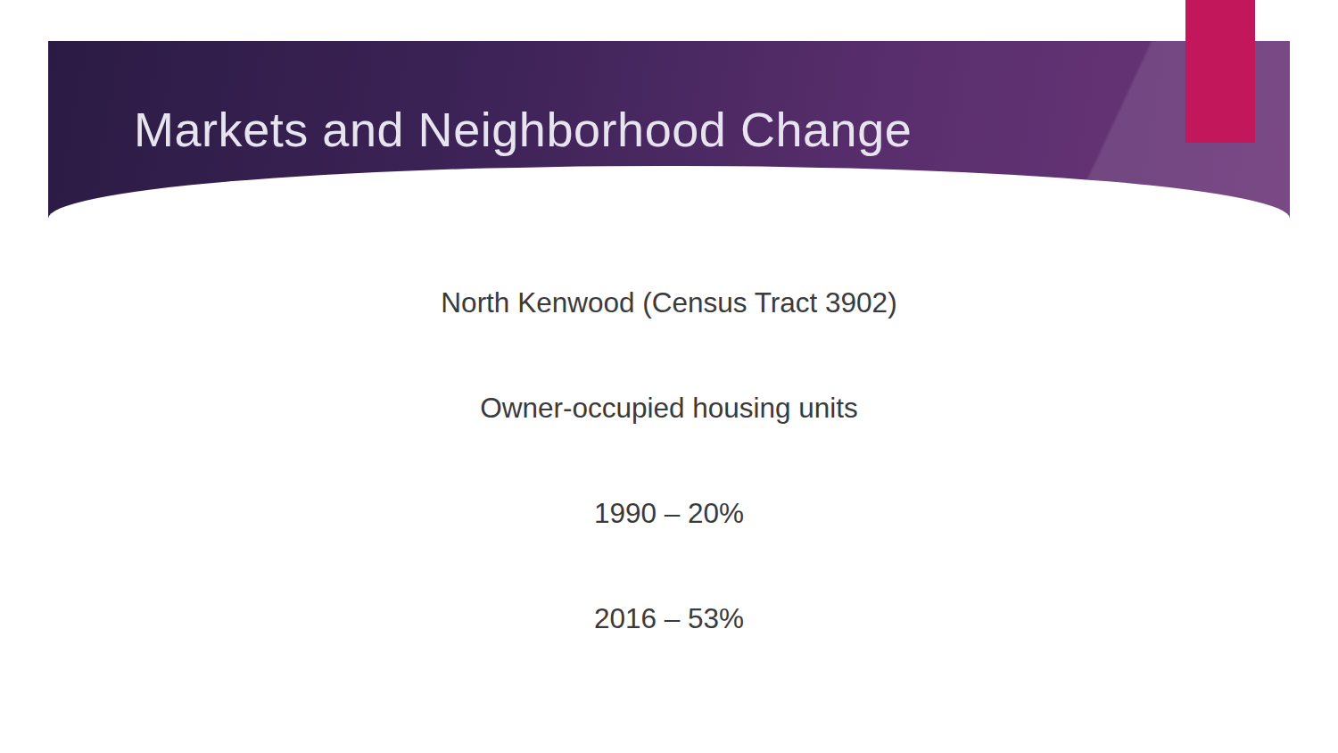Markets and Neighborhood Change
North Kenwood (Census Tract 3902)
Owner-occupied housing units
1990 – 20%
2016 – 53%